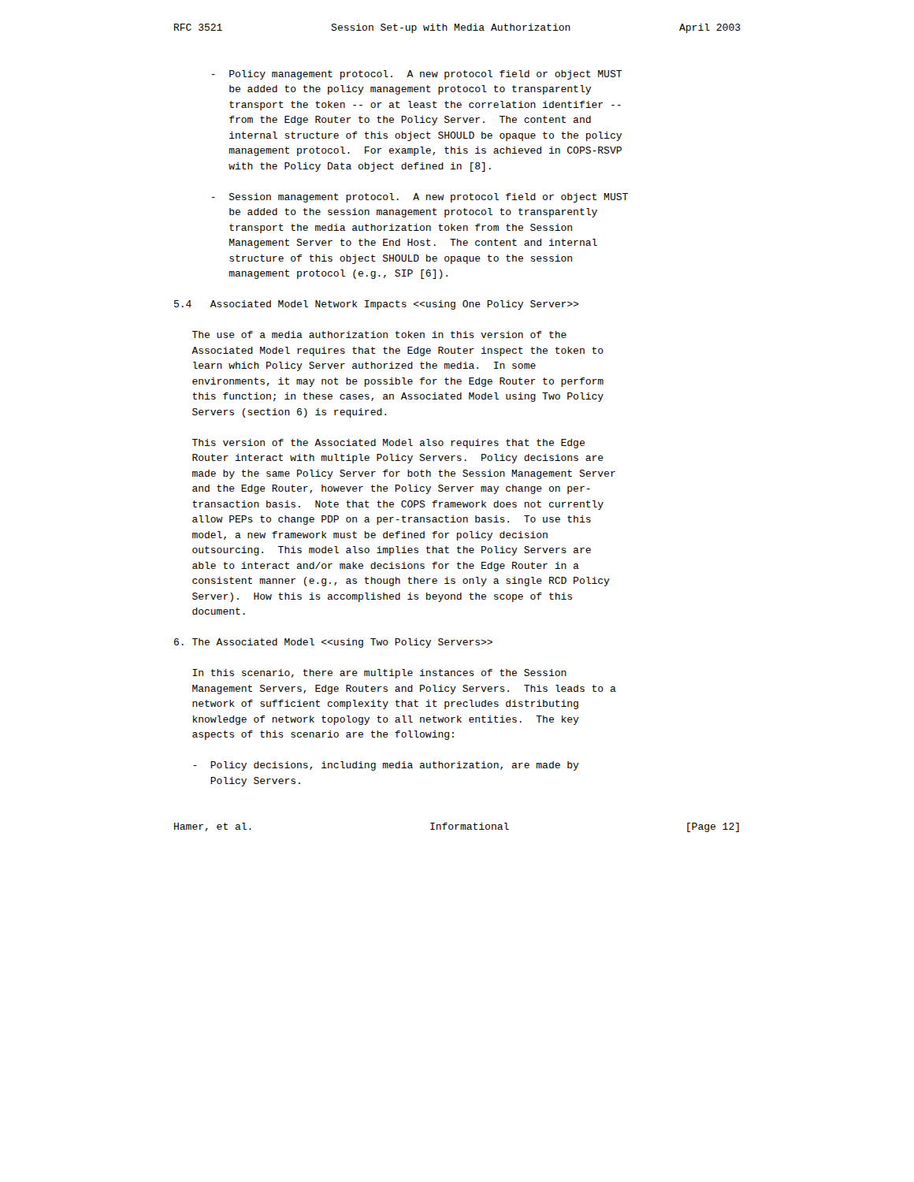RFC 3521 Session Set-up with Media Authorization April 2003
      -  Policy management protocol.  A new protocol field or object MUST
         be added to the policy management protocol to transparently
         transport the token -- or at least the correlation identifier --
         from the Edge Router to the Policy Server.  The content and
         internal structure of this object SHOULD be opaque to the policy
         management protocol.  For example, this is achieved in COPS-RSVP
         with the Policy Data object defined in [8].

      -  Session management protocol.  A new protocol field or object MUST
         be added to the session management protocol to transparently
         transport the media authorization token from the Session
         Management Server to the End Host.  The content and internal
         structure of this object SHOULD be opaque to the session
         management protocol (e.g., SIP [6]).
5.4 Associated Model Network Impacts <<using One Policy Server>>
   The use of a media authorization token in this version of the
   Associated Model requires that the Edge Router inspect the token to
   learn which Policy Server authorized the media.  In some
   environments, it may not be possible for the Edge Router to perform
   this function; in these cases, an Associated Model using Two Policy
   Servers (section 6) is required.

   This version of the Associated Model also requires that the Edge
   Router interact with multiple Policy Servers.  Policy decisions are
   made by the same Policy Server for both the Session Management Server
   and the Edge Router, however the Policy Server may change on per-
   transaction basis.  Note that the COPS framework does not currently
   allow PEPs to change PDP on a per-transaction basis.  To use this
   model, a new framework must be defined for policy decision
   outsourcing.  This model also implies that the Policy Servers are
   able to interact and/or make decisions for the Edge Router in a
   consistent manner (e.g., as though there is only a single RCD Policy
   Server).  How this is accomplished is beyond the scope of this
   document.
6. The Associated Model <<using Two Policy Servers>>
   In this scenario, there are multiple instances of the Session
   Management Servers, Edge Routers and Policy Servers.  This leads to a
   network of sufficient complexity that it precludes distributing
   knowledge of network topology to all network entities.  The key
   aspects of this scenario are the following:

   -  Policy decisions, including media authorization, are made by
      Policy Servers.
Hamer, et al. Informational [Page 12]